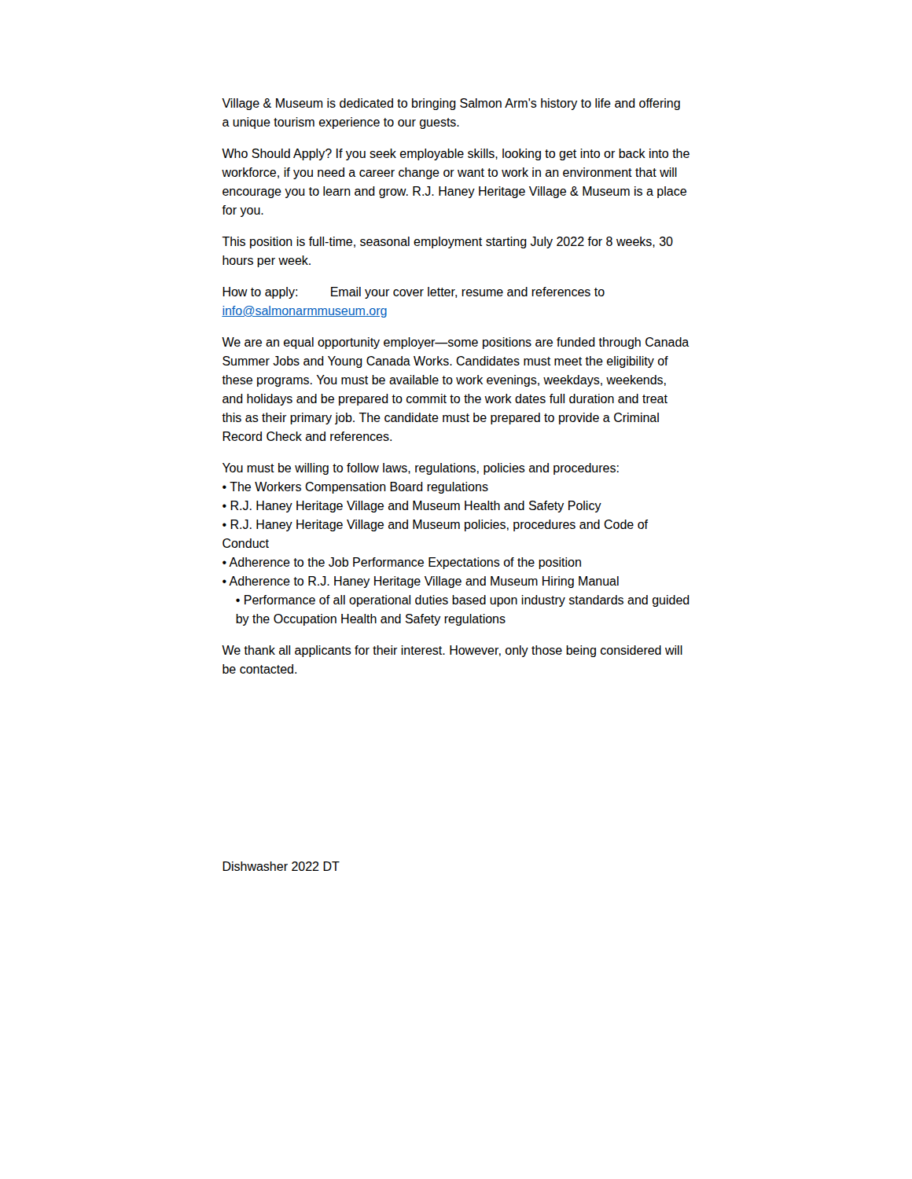Village & Museum is dedicated to bringing Salmon Arm's history to life and offering a unique tourism experience to our guests.
Who Should Apply? If you seek employable skills, looking to get into or back into the workforce, if you need a career change or want to work in an environment that will encourage you to learn and grow. R.J. Haney Heritage Village & Museum is a place for you.
This position is full-time, seasonal employment starting July 2022 for 8 weeks, 30 hours per week.
How to apply: Email your cover letter, resume and references to info@salmonarmmuseum.org
We are an equal opportunity employer—some positions are funded through Canada Summer Jobs and Young Canada Works. Candidates must meet the eligibility of these programs. You must be available to work evenings, weekdays, weekends, and holidays and be prepared to commit to the work dates full duration and treat this as their primary job. The candidate must be prepared to provide a Criminal Record Check and references.
You must be willing to follow laws, regulations, policies and procedures:
• The Workers Compensation Board regulations
• R.J. Haney Heritage Village and Museum Health and Safety Policy
• R.J. Haney Heritage Village and Museum policies, procedures and Code of Conduct
• Adherence to the Job Performance Expectations of the position
• Adherence to R.J. Haney Heritage Village and Museum Hiring Manual
• Performance of all operational duties based upon industry standards and guided by the Occupation Health and Safety regulations
We thank all applicants for their interest. However, only those being considered will be contacted.
Dishwasher 2022 DT